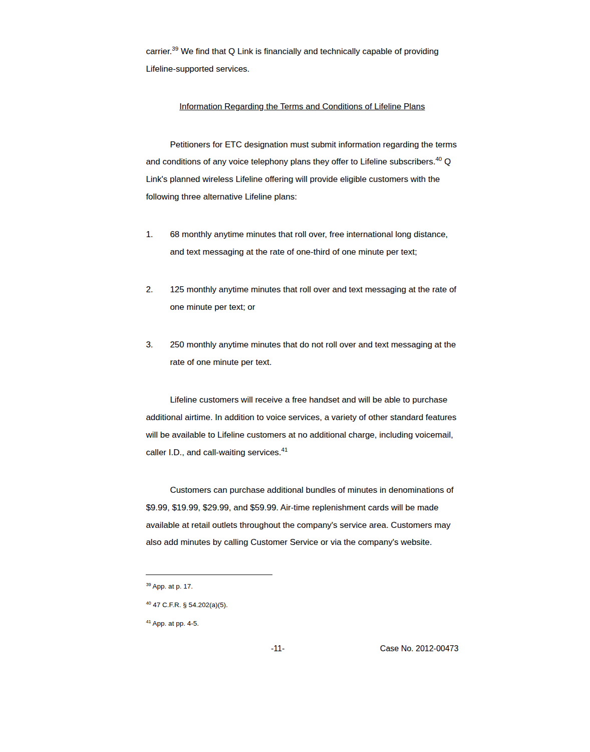carrier.39 We find that Q Link is financially and technically capable of providing Lifeline-supported services.
Information Regarding the Terms and Conditions of Lifeline Plans
Petitioners for ETC designation must submit information regarding the terms and conditions of any voice telephony plans they offer to Lifeline subscribers.40 Q Link's planned wireless Lifeline offering will provide eligible customers with the following three alternative Lifeline plans:
1. 68 monthly anytime minutes that roll over, free international long distance, and text messaging at the rate of one-third of one minute per text;
2. 125 monthly anytime minutes that roll over and text messaging at the rate of one minute per text; or
3. 250 monthly anytime minutes that do not roll over and text messaging at the rate of one minute per text.
Lifeline customers will receive a free handset and will be able to purchase additional airtime. In addition to voice services, a variety of other standard features will be available to Lifeline customers at no additional charge, including voicemail, caller I.D., and call-waiting services.41
Customers can purchase additional bundles of minutes in denominations of $9.99, $19.99, $29.99, and $59.99. Air-time replenishment cards will be made available at retail outlets throughout the company's service area. Customers may also add minutes by calling Customer Service or via the company's website.
39 App. at p. 17.
40 47 C.F.R. § 54.202(a)(5).
41 App. at pp. 4-5.
-11- Case No. 2012-00473